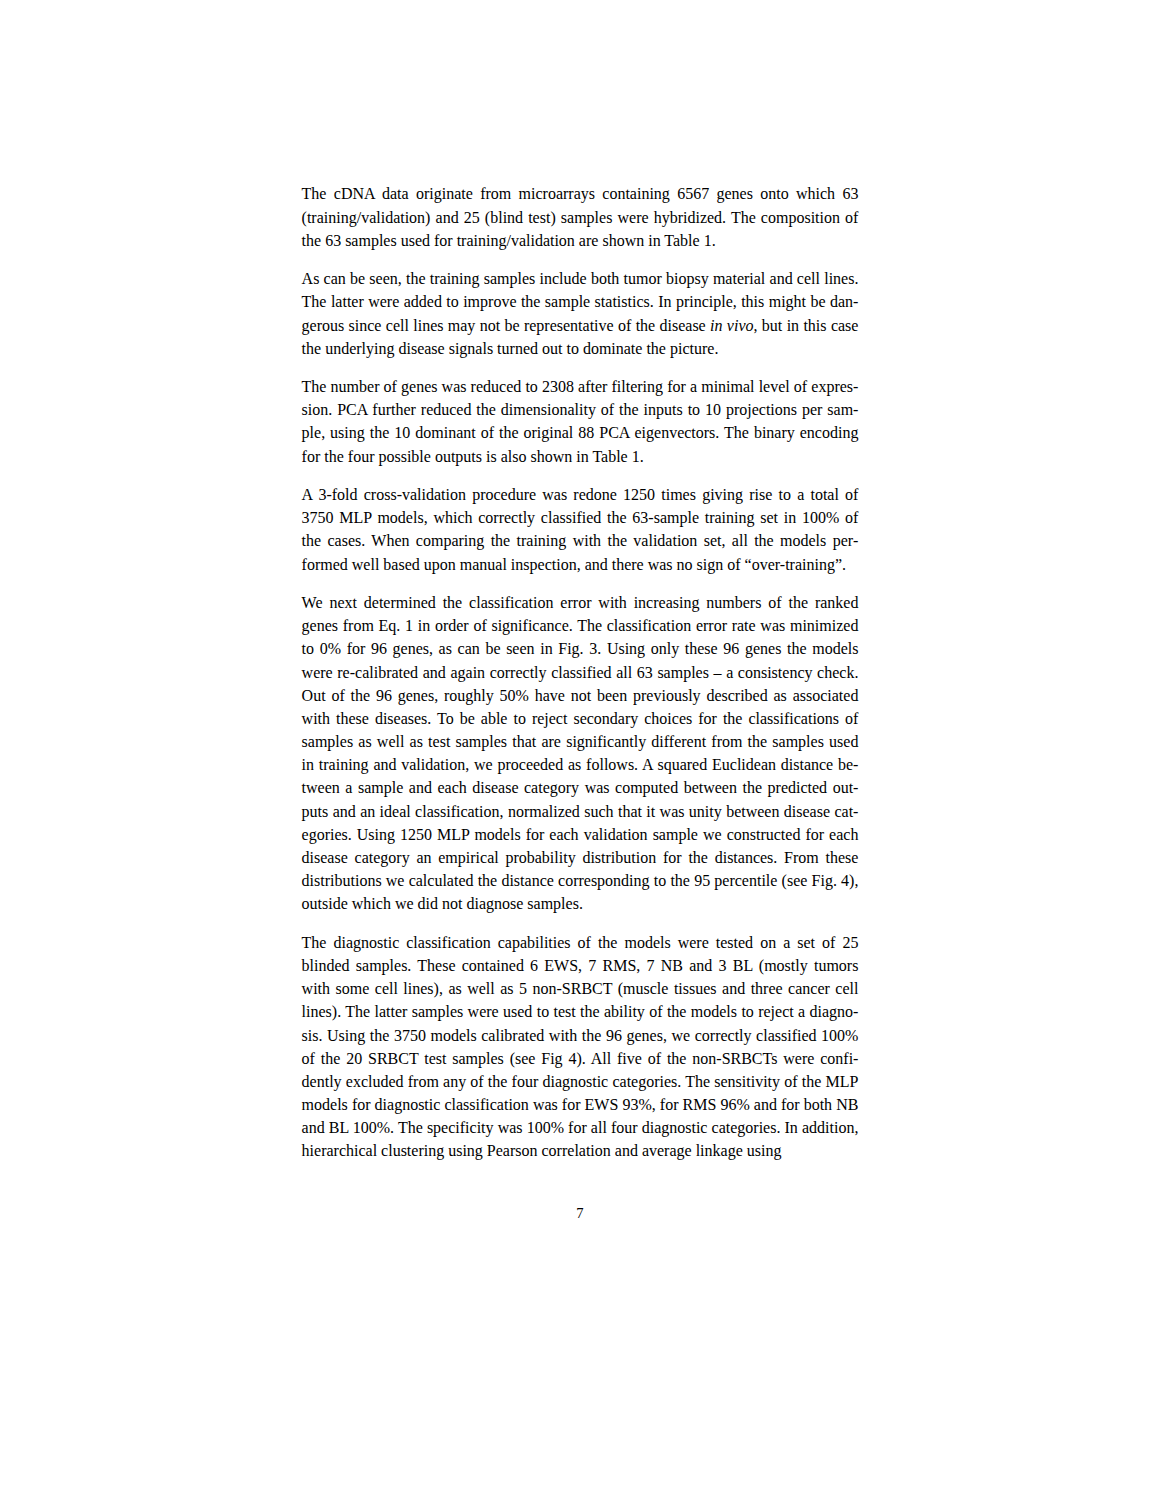The cDNA data originate from microarrays containing 6567 genes onto which 63 (training/validation) and 25 (blind test) samples were hybridized. The composition of the 63 samples used for training/validation are shown in Table 1.
As can be seen, the training samples include both tumor biopsy material and cell lines. The latter were added to improve the sample statistics. In principle, this might be dangerous since cell lines may not be representative of the disease in vivo, but in this case the underlying disease signals turned out to dominate the picture.
The number of genes was reduced to 2308 after filtering for a minimal level of expression. PCA further reduced the dimensionality of the inputs to 10 projections per sample, using the 10 dominant of the original 88 PCA eigenvectors. The binary encoding for the four possible outputs is also shown in Table 1.
A 3-fold cross-validation procedure was redone 1250 times giving rise to a total of 3750 MLP models, which correctly classified the 63-sample training set in 100% of the cases. When comparing the training with the validation set, all the models performed well based upon manual inspection, and there was no sign of “over-training”.
We next determined the classification error with increasing numbers of the ranked genes from Eq. 1 in order of significance. The classification error rate was minimized to 0% for 96 genes, as can be seen in Fig. 3. Using only these 96 genes the models were re-calibrated and again correctly classified all 63 samples – a consistency check. Out of the 96 genes, roughly 50% have not been previously described as associated with these diseases. To be able to reject secondary choices for the classifications of samples as well as test samples that are significantly different from the samples used in training and validation, we proceeded as follows. A squared Euclidean distance between a sample and each disease category was computed between the predicted outputs and an ideal classification, normalized such that it was unity between disease categories. Using 1250 MLP models for each validation sample we constructed for each disease category an empirical probability distribution for the distances. From these distributions we calculated the distance corresponding to the 95 percentile (see Fig. 4), outside which we did not diagnose samples.
The diagnostic classification capabilities of the models were tested on a set of 25 blinded samples. These contained 6 EWS, 7 RMS, 7 NB and 3 BL (mostly tumors with some cell lines), as well as 5 non-SRBCT (muscle tissues and three cancer cell lines). The latter samples were used to test the ability of the models to reject a diagnosis. Using the 3750 models calibrated with the 96 genes, we correctly classified 100% of the 20 SRBCT test samples (see Fig 4). All five of the non-SRBCTs were confidently excluded from any of the four diagnostic categories. The sensitivity of the MLP models for diagnostic classification was for EWS 93%, for RMS 96% and for both NB and BL 100%. The specificity was 100% for all four diagnostic categories. In addition, hierarchical clustering using Pearson correlation and average linkage using
7